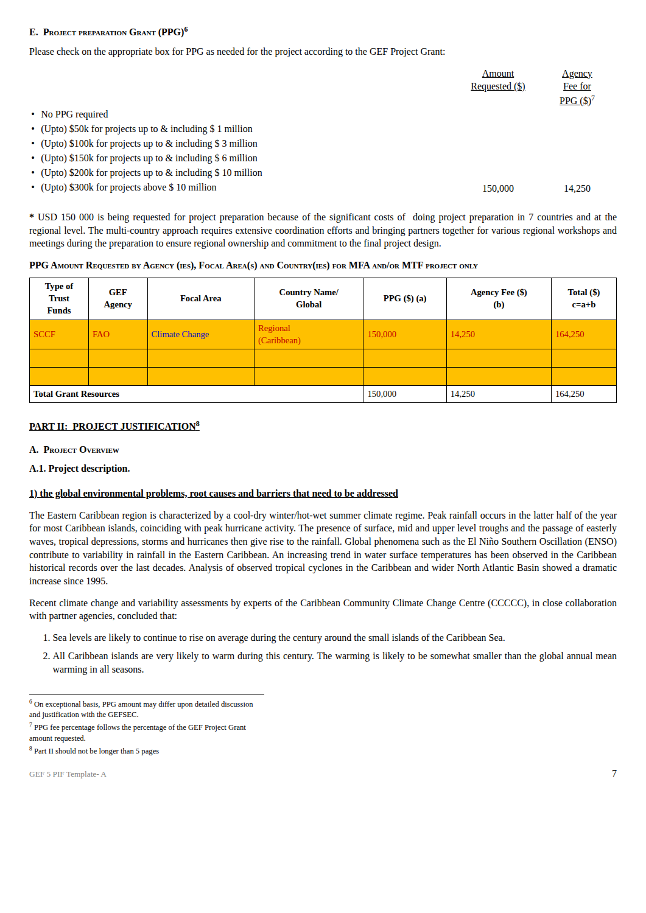E. Project preparation Grant (PPG)6
Please check on the appropriate box for PPG as needed for the project according to the GEF Project Grant:
| | Amount Requested ($) | Agency Fee for PPG ($) 7 |
| No PPG required (Upto) $50k for projects up to & including $ 1 million (Upto) $100k for projects up to & including $ 3 million (Upto) $150k for projects up to & including $ 6 million (Upto) $200k for projects up to & including $ 10 million (Upto) $300k for projects above $ 10 million | 150,000 | 14,250 |
* USD 150 000 is being requested for project preparation because of the significant costs of doing project preparation in 7 countries and at the regional level. The multi-country approach requires extensive coordination efforts and bringing partners together for various regional workshops and meetings during the preparation to ensure regional ownership and commitment to the final project design.
PPG Amount Requested by Agency (ies), Focal Area(s) and Country(ies) for MFA and/or MTF project only
| Type of Trust Funds | GEF Agency | Focal Area | Country Name/ Global | PPG ($) (a) | Agency Fee ($) (b) | Total ($) c=a+b |
| --- | --- | --- | --- | --- | --- | --- |
| SCCF | FAO | Climate Change | Regional (Caribbean) | 150,000 | 14,250 | 164,250 |
| Total Grant Resources | 150,000 | 14,250 | 164,250 |
PART II: PROJECT JUSTIFICATION8
A. Project Overview
A.1. Project description.
1) the global environmental problems, root causes and barriers that need to be addressed
The Eastern Caribbean region is characterized by a cool-dry winter/hot-wet summer climate regime. Peak rainfall occurs in the latter half of the year for most Caribbean islands, coinciding with peak hurricane activity. The presence of surface, mid and upper level troughs and the passage of easterly waves, tropical depressions, storms and hurricanes then give rise to the rainfall. Global phenomena such as the El Niño Southern Oscillation (ENSO) contribute to variability in rainfall in the Eastern Caribbean. An increasing trend in water surface temperatures has been observed in the Caribbean historical records over the last decades. Analysis of observed tropical cyclones in the Caribbean and wider North Atlantic Basin showed a dramatic increase since 1995.
Recent climate change and variability assessments by experts of the Caribbean Community Climate Change Centre (CCCCC), in close collaboration with partner agencies, concluded that:
Sea levels are likely to continue to rise on average during the century around the small islands of the Caribbean Sea.
All Caribbean islands are very likely to warm during this century. The warming is likely to be somewhat smaller than the global annual mean warming in all seasons.
6 On exceptional basis, PPG amount may differ upon detailed discussion and justification with the GEFSEC.
7 PPG fee percentage follows the percentage of the GEF Project Grant amount requested.
8 Part II should not be longer than 5 pages
GEF 5 PIF Template- A 7